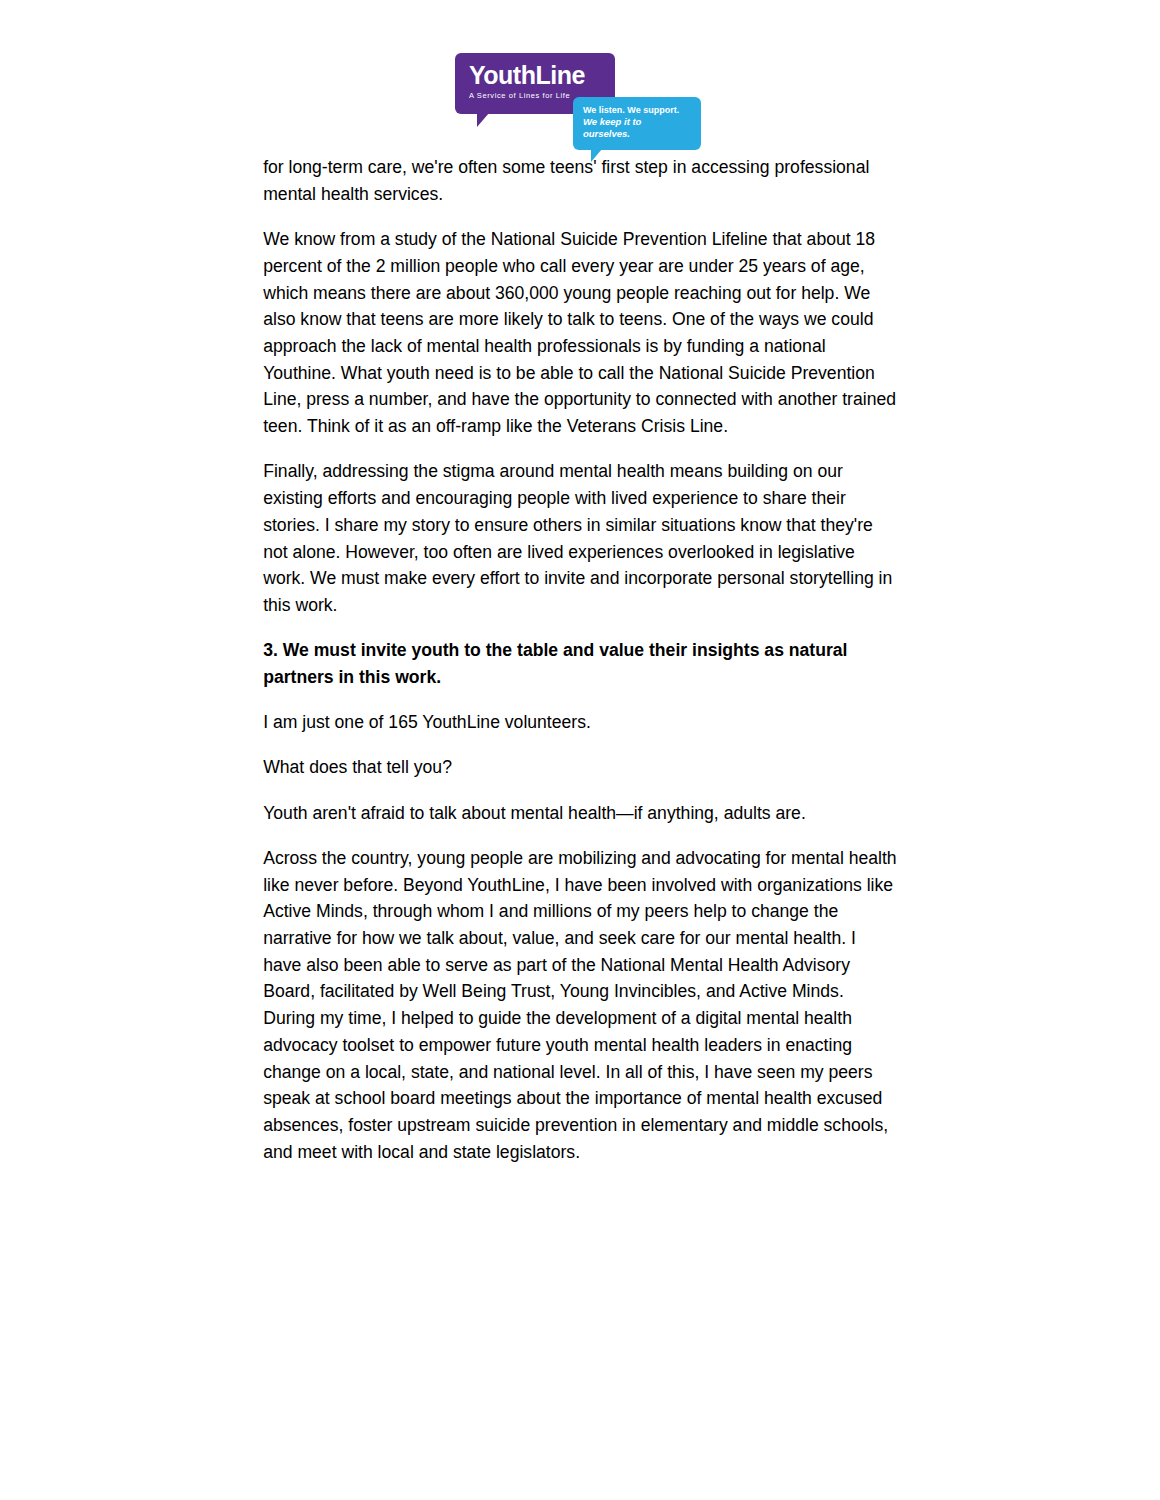YouthLine
A Service of Lines for Life
We listen. We support.
We keep it to ourselves.
for long-term care, we're often some teens' first step in accessing professional mental health services.
We know from a study of the National Suicide Prevention Lifeline that about 18 percent of the 2 million people who call every year are under 25 years of age, which means there are about 360,000 young people reaching out for help. We also know that teens are more likely to talk to teens. One of the ways we could approach the lack of mental health professionals is by funding a national Youthine. What youth need is to be able to call the National Suicide Prevention Line, press a number, and have the opportunity to connected with another trained teen. Think of it as an off-ramp like the Veterans Crisis Line.
Finally, addressing the stigma around mental health means building on our existing efforts and encouraging people with lived experience to share their stories. I share my story to ensure others in similar situations know that they're not alone. However, too often are lived experiences overlooked in legislative work. We must make every effort to invite and incorporate personal storytelling in this work.
3. We must invite youth to the table and value their insights as natural partners in this work.
I am just one of 165 YouthLine volunteers.
What does that tell you?
Youth aren't afraid to talk about mental health—if anything, adults are.
Across the country, young people are mobilizing and advocating for mental health like never before. Beyond YouthLine, I have been involved with organizations like Active Minds, through whom I and millions of my peers help to change the narrative for how we talk about, value, and seek care for our mental health. I have also been able to serve as part of the National Mental Health Advisory Board, facilitated by Well Being Trust, Young Invincibles, and Active Minds. During my time, I helped to guide the development of a digital mental health advocacy toolset to empower future youth mental health leaders in enacting change on a local, state, and national level. In all of this, I have seen my peers speak at school board meetings about the importance of mental health excused absences, foster upstream suicide prevention in elementary and middle schools, and meet with local and state legislators.